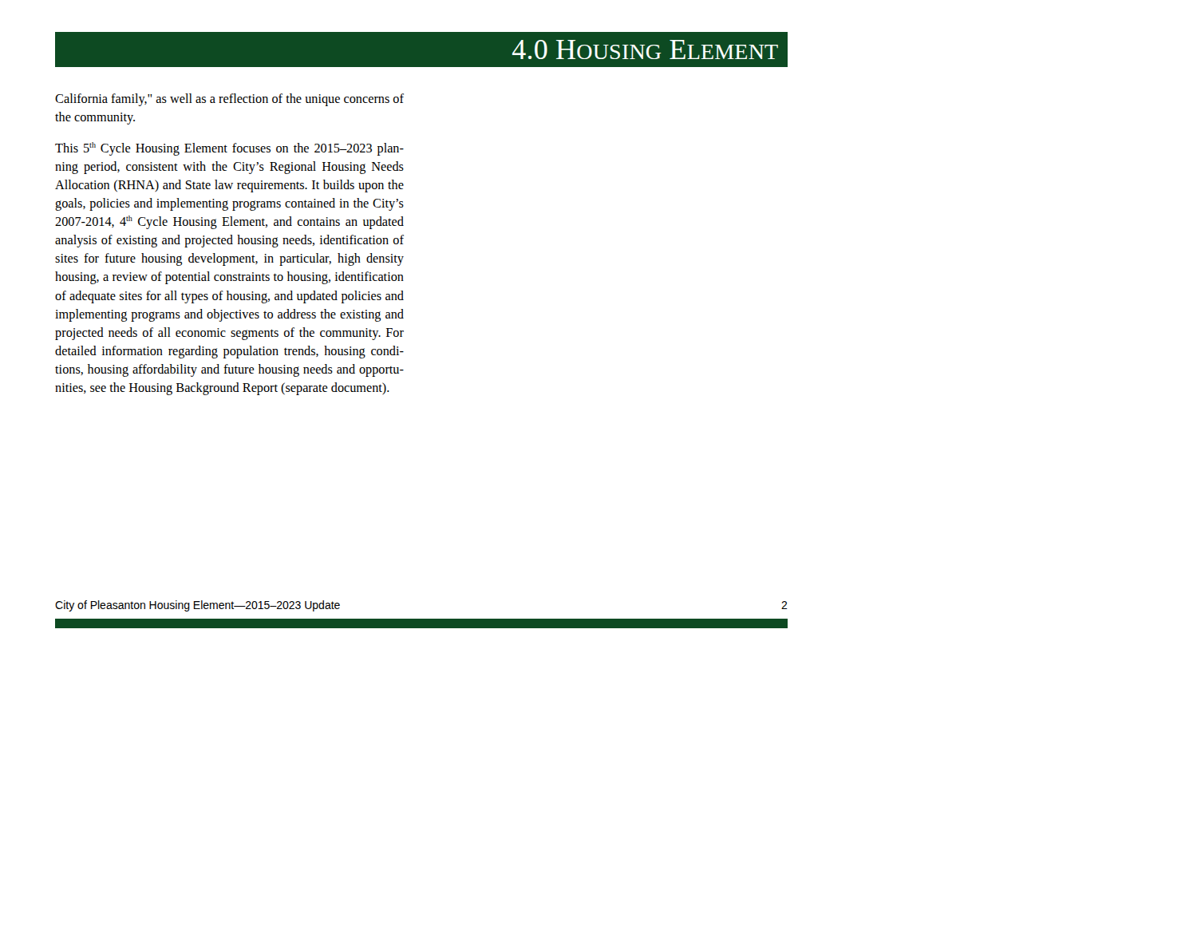4.0 HOUSING ELEMENT
California family," as well as a reflection of the unique concerns of the community.
This 5th Cycle Housing Element focuses on the 2015–2023 planning period, consistent with the City’s Regional Housing Needs Allocation (RHNA) and State law requirements. It builds upon the goals, policies and implementing programs contained in the City’s 2007-2014, 4th Cycle Housing Element, and contains an updated analysis of existing and projected housing needs, identification of sites for future housing development, in particular, high density housing, a review of potential constraints to housing, identification of adequate sites for all types of housing, and updated policies and implementing programs and objectives to address the existing and projected needs of all economic segments of the community. For detailed information regarding population trends, housing conditions, housing affordability and future housing needs and opportunities, see the Housing Background Report (separate document).
City of Pleasanton Housing Element—2015–2023 Update
2